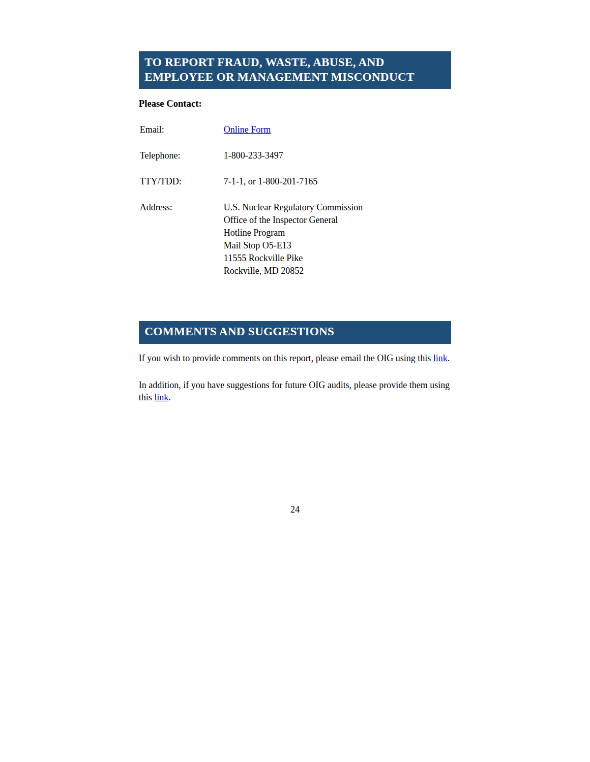TO REPORT FRAUD, WASTE, ABUSE, AND
EMPLOYEE OR MANAGEMENT MISCONDUCT
Please Contact:
| Email: | Online Form |
| Telephone: | 1-800-233-3497 |
| TTY/TDD: | 7-1-1, or 1-800-201-7165 |
| Address: | U.S. Nuclear Regulatory Commission Office of the Inspector General Hotline Program Mail Stop O5-E13 11555 Rockville Pike Rockville, MD 20852 |
COMMENTS AND SUGGESTIONS
If you wish to provide comments on this report, please email the OIG using this link.
In addition, if you have suggestions for future OIG audits, please provide them using this link.
24